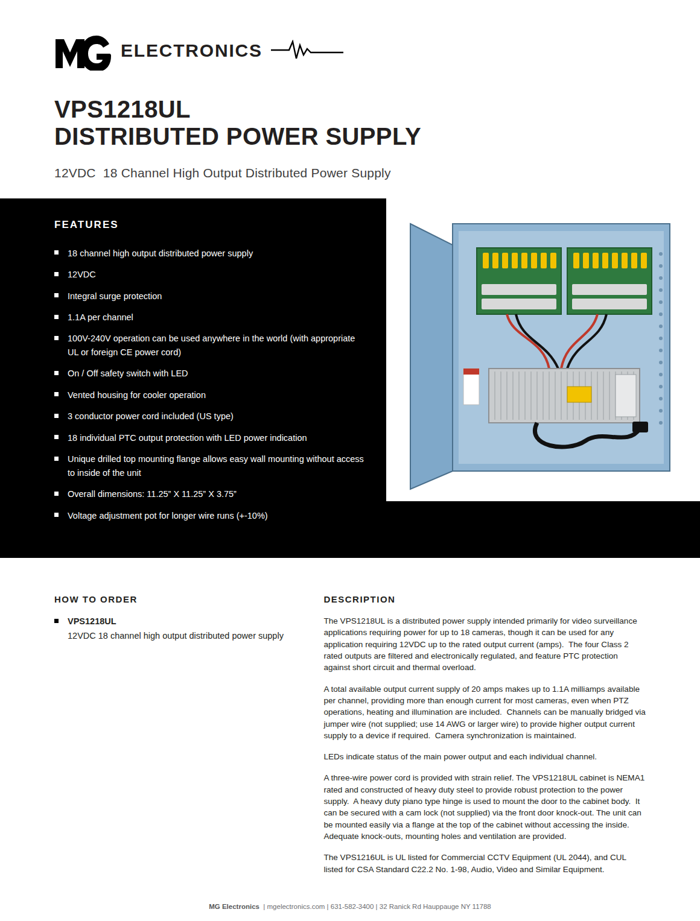®
ELECTRONICS
VPS1218UL
DISTRIBUTED POWER SUPPLY
12VDC 18 Channel High Output Distributed Power Supply
FEATURES
18 channel high output distributed power supply
12VDC
Integral surge protection
1.1A per channel
100V-240V operation can be used anywhere in the world (with appropriate UL or foreign CE power cord)
On / Off safety switch with LED
Vented housing for cooler operation
3 conductor power cord included (US type)
18 individual PTC output protection with LED power indication
Unique drilled top mounting flange allows easy wall mounting without access to inside of the unit
Overall dimensions: 11.25” X 11.25” X 3.75”
Voltage adjustment pot for longer wire runs (+-10%)
HOW TO ORDER
VPS1218UL 12VDC 18 channel high output distributed power supply
DESCRIPTION
The VPS1218UL is a distributed power supply intended primarily for video surveillance applications requiring power for up to 18 cameras, though it can be used for any application requiring 12VDC up to the rated output current (amps). The four Class 2 rated outputs are filtered and electronically regulated, and feature PTC protection against short circuit and thermal overload.
A total available output current supply of 20 amps makes up to 1.1A milliamps available per channel, providing more than enough current for most cameras, even when PTZ operations, heating and illumination are included. Channels can be manually bridged via jumper wire (not supplied; use 14 AWG or larger wire) to provide higher output current supply to a device if required. Camera synchronization is maintained.
LEDs indicate status of the main power output and each individual channel.
A three-wire power cord is provided with strain relief. The VPS1218UL cabinet is NEMA1 rated and constructed of heavy duty steel to provide robust protection to the power supply. A heavy duty piano type hinge is used to mount the door to the cabinet body. It can be secured with a cam lock (not supplied) via the front door knock-out. The unit can be mounted easily via a flange at the top of the cabinet without accessing the inside. Adequate knock-outs, mounting holes and ventilation are provided.
The VPS1216UL is UL listed for Commercial CCTV Equipment (UL 2044), and CUL listed for CSA Standard C22.2 No. 1-98, Audio, Video and Similar Equipment.
MG Electronics | mgelectronics.com | 631-582-3400 | 32 Ranick Rd Hauppauge NY 11788